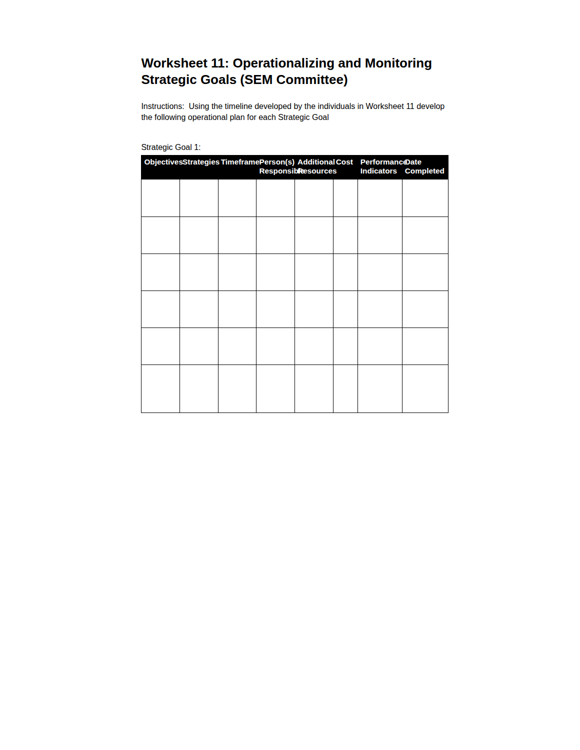Worksheet 11: Operationalizing and Monitoring Strategic Goals (SEM Committee)
Instructions: Using the timeline developed by the individuals in Worksheet 11 develop the following operational plan for each Strategic Goal
Strategic Goal 1:
| Objectives | Strategies | Timeframe | Person(s) Responsible | Additional Resources | Cost | Performance Indicators | Date Completed |
| --- | --- | --- | --- | --- | --- | --- | --- |